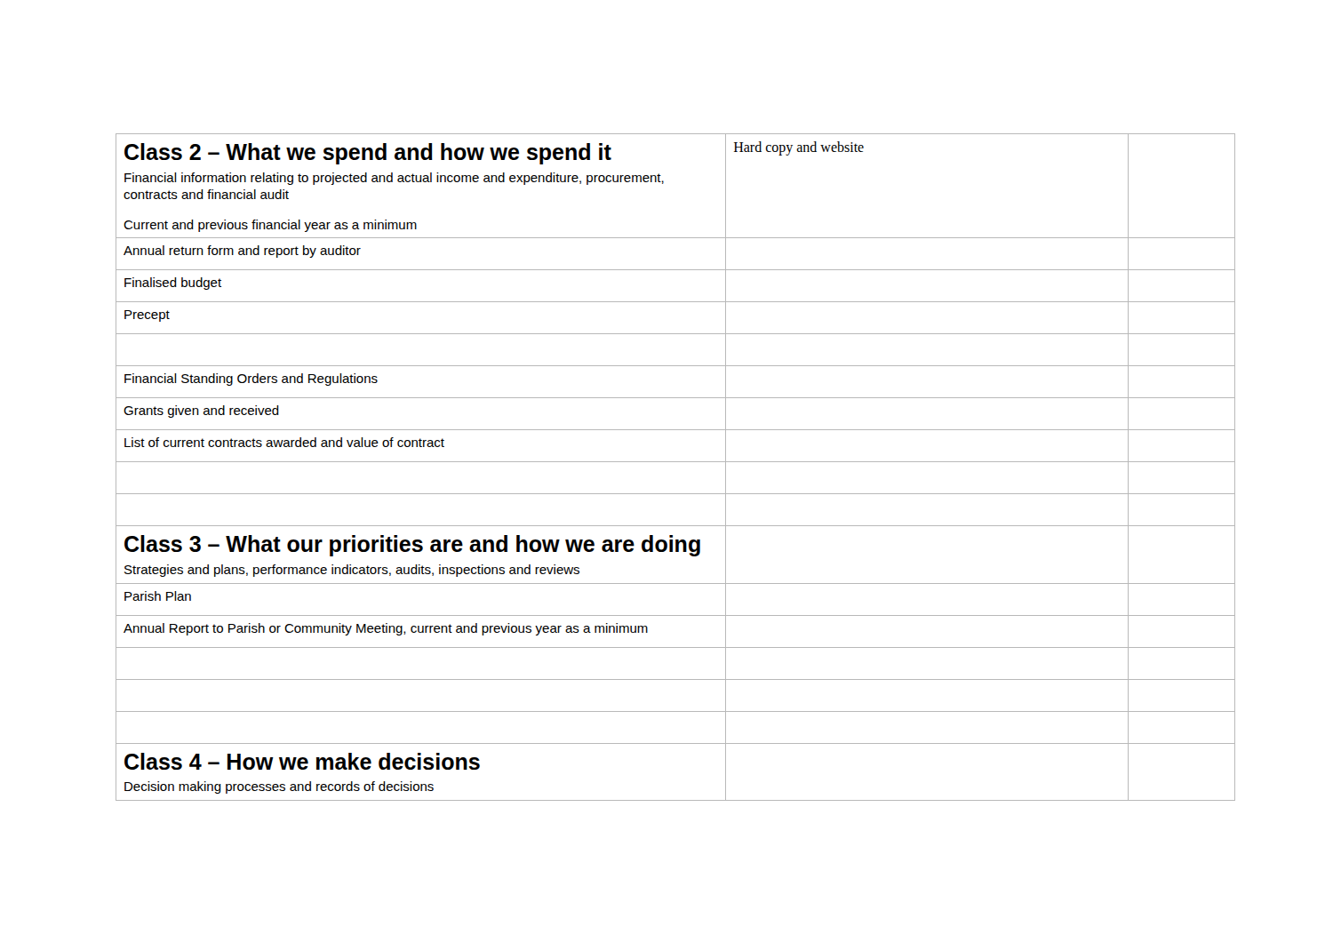| Class 2 – What we spend and how we spend it Financial information relating to projected and actual income and expenditure, procurement, contracts and financial audit Current and previous financial year as a minimum | Hard copy and website | |
| Annual return form and report by auditor | | |
| Finalised budget | | |
| Precept | | |
| Financial Standing Orders and Regulations | | |
| Grants given and received | | |
| List of current contracts awarded and value of contract | | |
| Class 3 – What our priorities are and how we are doing Strategies and plans, performance indicators, audits, inspections and reviews | | |
| Parish Plan | | |
| Annual Report to Parish or Community Meeting, current and previous year as a minimum | | |
| Class 4 – How we make decisions Decision making processes and records of decisions | | |